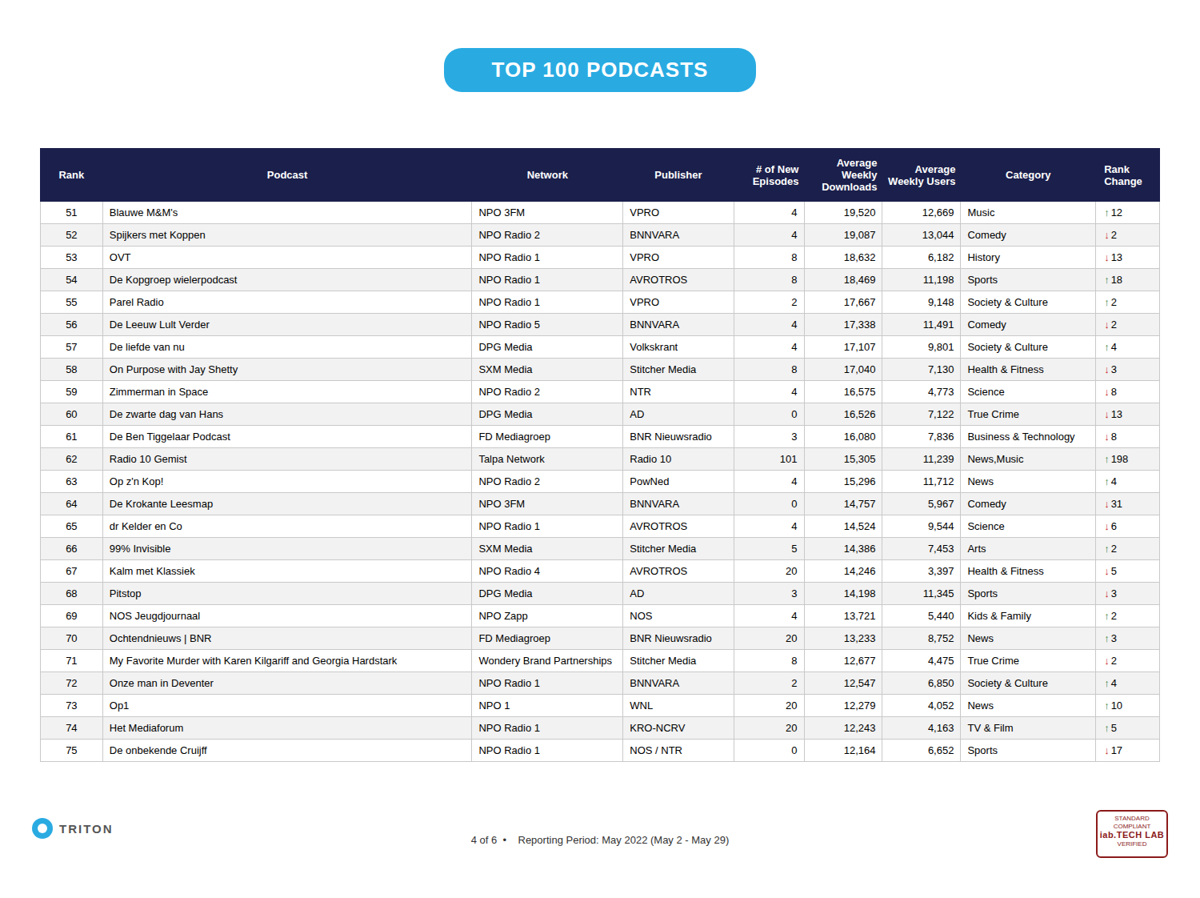TOP 100 PODCASTS
| Rank | Podcast | Network | Publisher | # of New Episodes | Average Weekly Downloads | Average Weekly Users | Category | Rank Change |
| --- | --- | --- | --- | --- | --- | --- | --- | --- |
| 51 | Blauwe M&M's | NPO 3FM | VPRO | 4 | 19,520 | 12,669 | Music | 12 |
| 52 | Spijkers met Koppen | NPO Radio 2 | BNNVARA | 4 | 19,087 | 13,044 | Comedy | 2 |
| 53 | OVT | NPO Radio 1 | VPRO | 8 | 18,632 | 6,182 | History | 13 |
| 54 | De Kopgroep wielerpodcast | NPO Radio 1 | AVROTROS | 8 | 18,469 | 11,198 | Sports | 18 |
| 55 | Parel Radio | NPO Radio 1 | VPRO | 2 | 17,667 | 9,148 | Society & Culture | 2 |
| 56 | De Leeuw Lult Verder | NPO Radio 5 | BNNVARA | 4 | 17,338 | 11,491 | Comedy | 2 |
| 57 | De liefde van nu | DPG Media | Volkskrant | 4 | 17,107 | 9,801 | Society & Culture | 4 |
| 58 | On Purpose with Jay Shetty | SXM Media | Stitcher Media | 8 | 17,040 | 7,130 | Health & Fitness | 3 |
| 59 | Zimmerman in Space | NPO Radio 2 | NTR | 4 | 16,575 | 4,773 | Science | 8 |
| 60 | De zwarte dag van Hans | DPG Media | AD | 0 | 16,526 | 7,122 | True Crime | 13 |
| 61 | De Ben Tiggelaar Podcast | FD Mediagroep | BNR Nieuwsradio | 3 | 16,080 | 7,836 | Business & Technology | 8 |
| 62 | Radio 10 Gemist | Talpa Network | Radio 10 | 101 | 15,305 | 11,239 | News,Music | 198 |
| 63 | Op z'n Kop! | NPO Radio 2 | PowNed | 4 | 15,296 | 11,712 | News | 4 |
| 64 | De Krokante Leesmap | NPO 3FM | BNNVARA | 0 | 14,757 | 5,967 | Comedy | 31 |
| 65 | dr Kelder en Co | NPO Radio 1 | AVROTROS | 4 | 14,524 | 9,544 | Science | 6 |
| 66 | 99% Invisible | SXM Media | Stitcher Media | 5 | 14,386 | 7,453 | Arts | 2 |
| 67 | Kalm met Klassiek | NPO Radio 4 | AVROTROS | 20 | 14,246 | 3,397 | Health & Fitness | 5 |
| 68 | Pitstop | DPG Media | AD | 3 | 14,198 | 11,345 | Sports | 3 |
| 69 | NOS Jeugdjournaal | NPO Zapp | NOS | 4 | 13,721 | 5,440 | Kids & Family | 2 |
| 70 | Ochtendnieuws / BNR | FD Mediagroep | BNR Nieuwsradio | 20 | 13,233 | 8,752 | News | 3 |
| 71 | My Favorite Murder with Karen Kilgariff and Georgia Hardstark | Wondery Brand Partnerships | Stitcher Media | 8 | 12,677 | 4,475 | True Crime | 2 |
| 72 | Onze man in Deventer | NPO Radio 1 | BNNVARA | 2 | 12,547 | 6,850 | Society & Culture | 4 |
| 73 | Op1 | NPO 1 | WNL | 20 | 12,279 | 4,052 | News | 10 |
| 74 | Het Mediaforum | NPO Radio 1 | KRO-NCRV | 20 | 12,243 | 4,163 | TV & Film | 5 |
| 75 | De onbekende Cruijff | NPO Radio 1 | NOS / NTR | 0 | 12,164 | 6,652 | Sports | 17 |
TRITON
4 of 6 • Reporting Period: May 2022 (May 2 - May 29)
STANDARD
COMPLIANT
iab.TECH LAB
VERIFIED